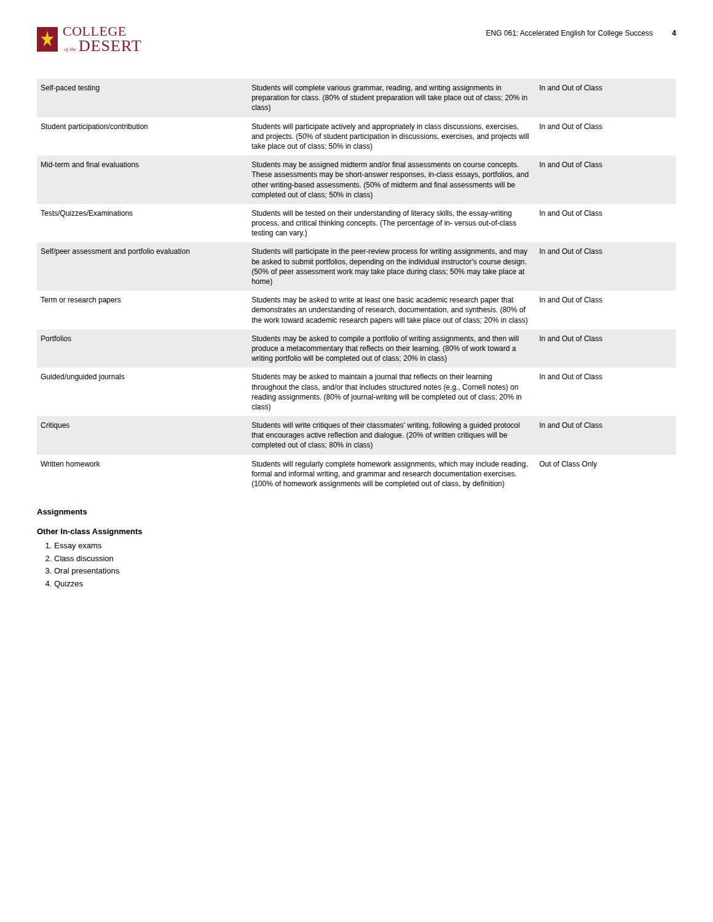COLLEGE
of the DESERT
ENG 061: Accelerated English for College Success 4
| Self-paced testing | Students will complete various grammar, reading, and writing assignments in preparation for class. (80% of student preparation will take place out of class; 20% in class) | In and Out of Class |
| Student participation/contribution | Students will participate actively and appropriately in class discussions, exercises, and projects. (50% of student participation in discussions, exercises, and projects will take place out of class; 50% in class) | In and Out of Class |
| Mid-term and final evaluations | Students may be assigned midterm and/or final assessments on course concepts. These assessments may be short-answer responses, in-class essays, portfolios, and other writing-based assessments. (50% of midterm and final assessments will be completed out of class; 50% in class) | In and Out of Class |
| Tests/Quizzes/Examinations | Students will be tested on their understanding of literacy skills, the essay-writing process, and critical thinking concepts. (The percentage of in- versus out-of-class testing can vary.) | In and Out of Class |
| Self/peer assessment and portfolio evaluation | Students will participate in the peer-review process for writing assignments, and may be asked to submit portfolios, depending on the individual instructor's course design. (50% of peer assessment work may take place during class; 50% may take place at home) | In and Out of Class |
| Term or research papers | Students may be asked to write at least one basic academic research paper that demonstrates an understanding of research, documentation, and synthesis. (80% of the work toward academic research papers will take place out of class; 20% in class) | In and Out of Class |
| Portfolios | Students may be asked to compile a portfolio of writing assignments, and then will produce a metacommentary that reflects on their learning. (80% of work toward a writing portfolio will be completed out of class; 20% in class) | In and Out of Class |
| Guided/unguided journals | Students may be asked to maintain a journal that reflects on their learning throughout the class, and/or that includes structured notes (e.g., Cornell notes) on reading assignments. (80% of journal-writing will be completed out of class; 20% in class) | In and Out of Class |
| Critiques | Students will write critiques of their classmates' writing, following a guided protocol that encourages active reflection and dialogue. (20% of written critiques will be completed out of class; 80% in class) | In and Out of Class |
| Written homework | Students will regularly complete homework assignments, which may include reading, formal and informal writing, and grammar and research documentation exercises. (100% of homework assignments will be completed out of class, by definition) | Out of Class Only |
Assignments
Other In-class Assignments
Essay exams
Class discussion
Oral presentations
Quizzes